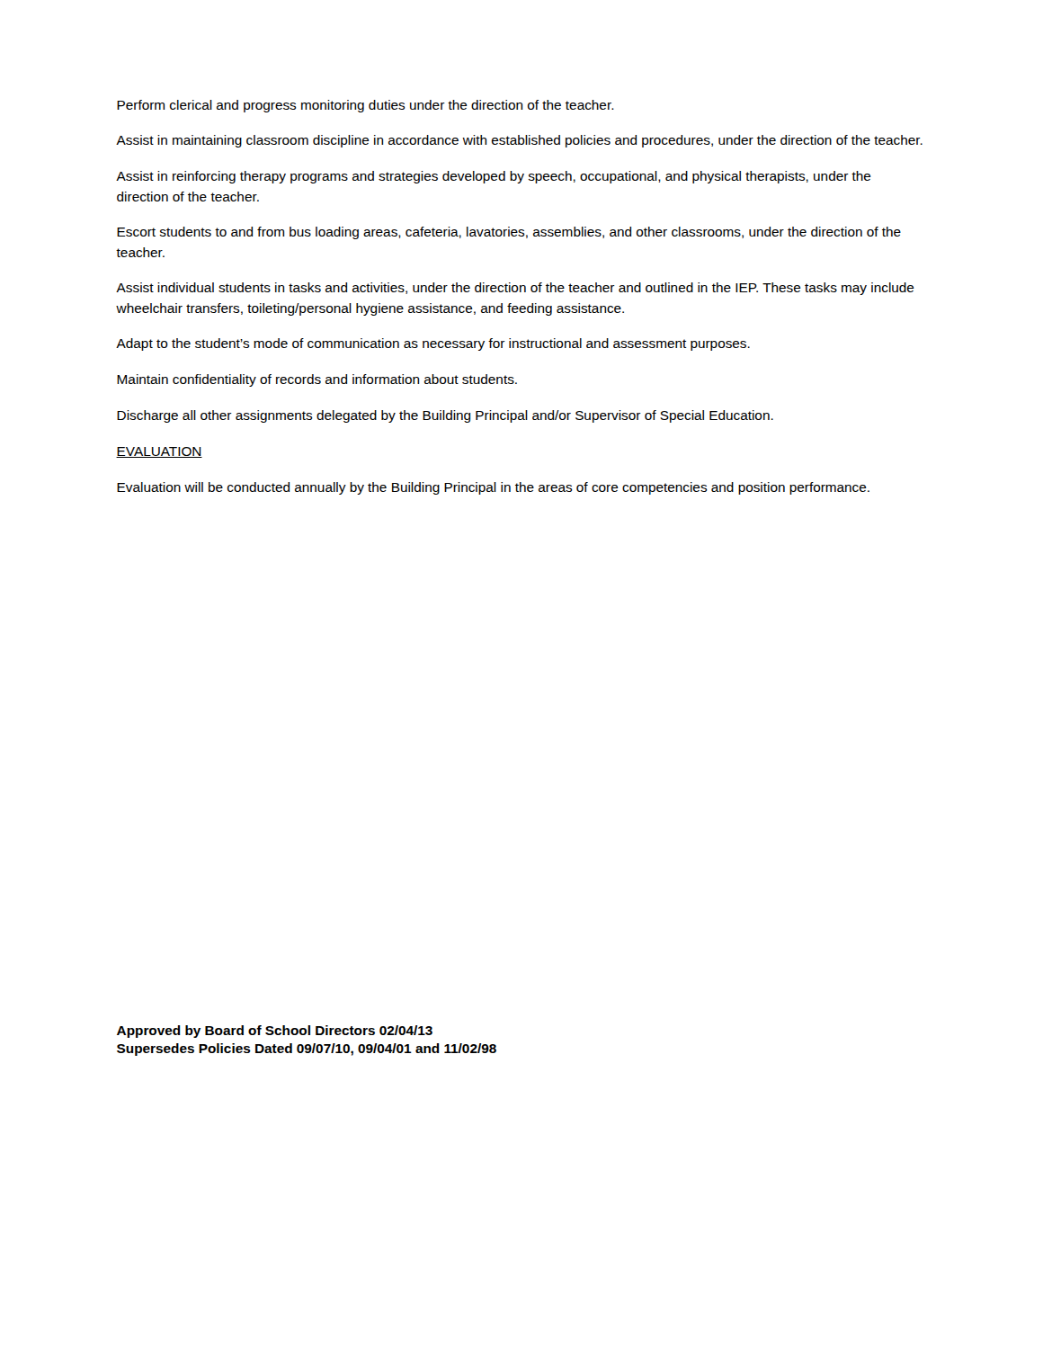Perform clerical and progress monitoring duties under the direction of the teacher.
Assist in maintaining classroom discipline in accordance with established policies and procedures, under the direction of the teacher.
Assist in reinforcing therapy programs and strategies developed by speech, occupational, and physical therapists, under the direction of the teacher.
Escort students to and from bus loading areas, cafeteria, lavatories, assemblies, and other classrooms, under the direction of the teacher.
Assist individual students in tasks and activities, under the direction of the teacher and outlined in the IEP. These tasks may include wheelchair transfers, toileting/personal hygiene assistance, and feeding assistance.
Adapt to the student’s mode of communication as necessary for instructional and assessment purposes.
Maintain confidentiality of records and information about students.
Discharge all other assignments delegated by the Building Principal and/or Supervisor of Special Education.
EVALUATION
Evaluation will be conducted annually by the Building Principal in the areas of core competencies and position performance.
Approved by Board of School Directors 02/04/13
Supersedes Policies Dated 09/07/10, 09/04/01 and 11/02/98